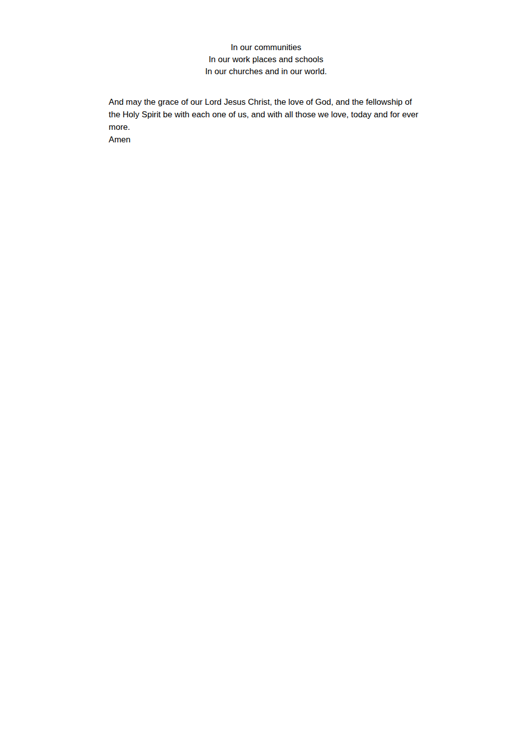In our communities
In our work places and schools
In our churches and in our world.
And may the grace of our Lord Jesus Christ, the love of God, and the fellowship of the Holy Spirit be with each one of us, and with all those we love, today and for ever more.
Amen